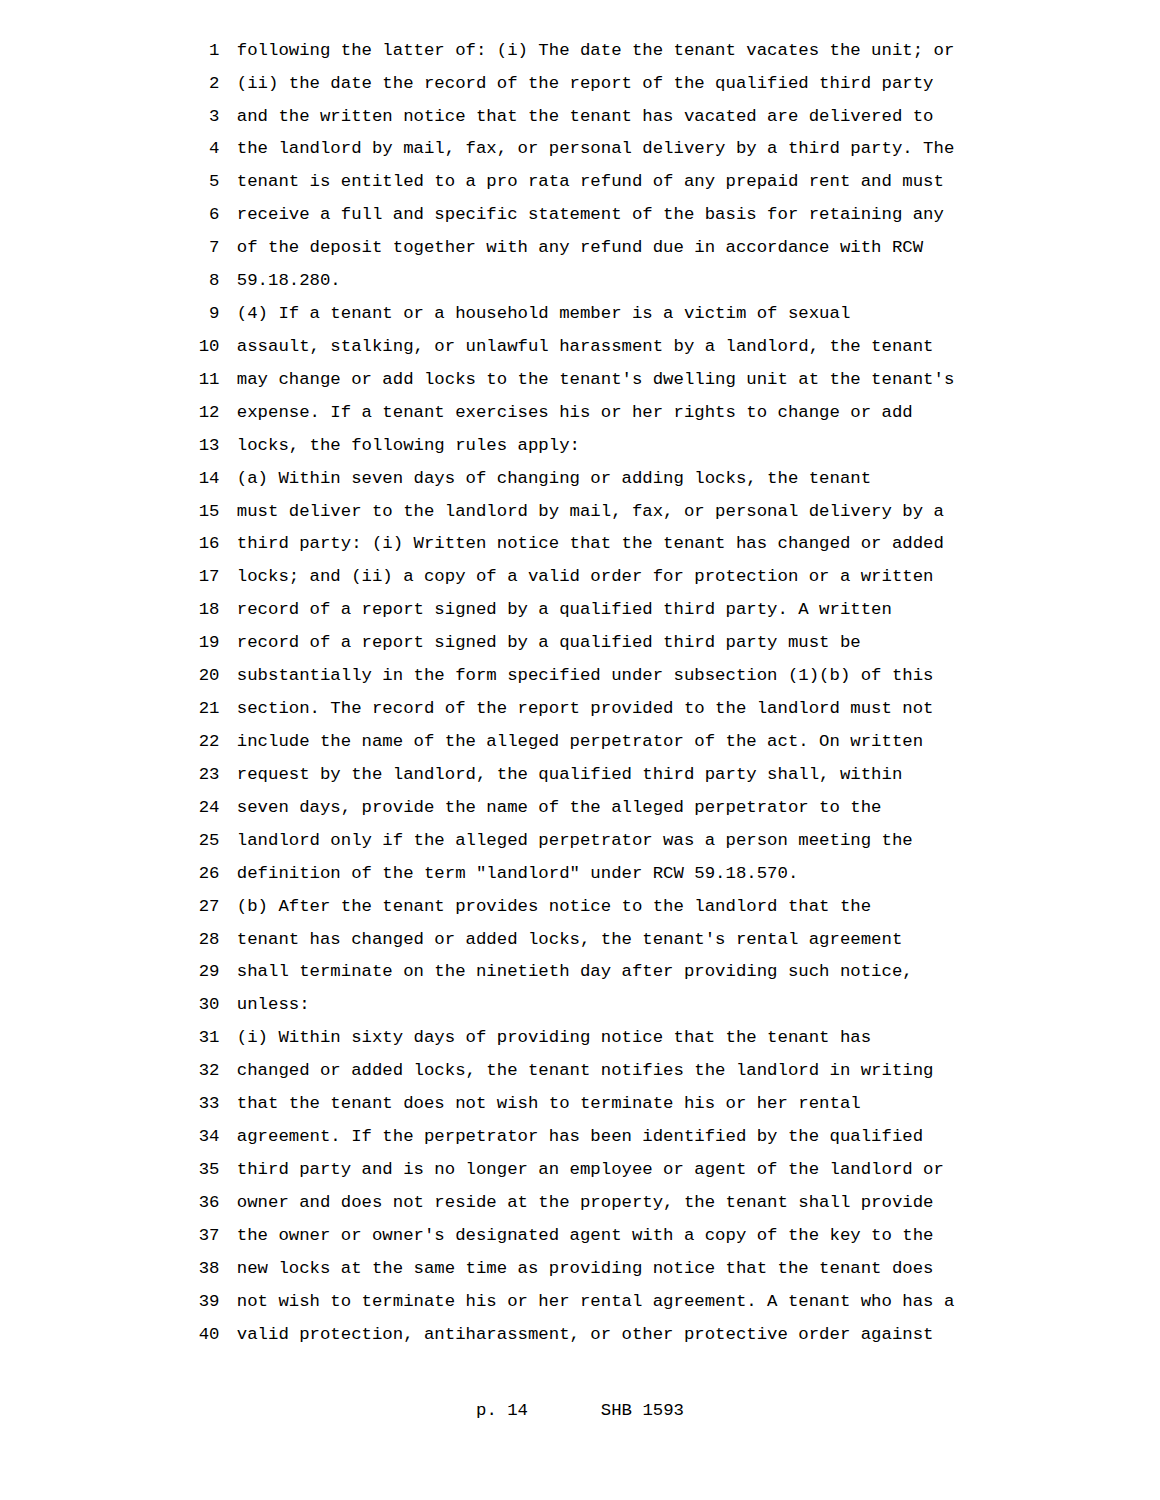following the latter of: (i) The date the tenant vacates the unit; or
(ii) the date the record of the report of the qualified third party
and the written notice that the tenant has vacated are delivered to
the landlord by mail, fax, or personal delivery by a third party. The
tenant is entitled to a pro rata refund of any prepaid rent and must
receive a full and specific statement of the basis for retaining any
of the deposit together with any refund due in accordance with RCW
59.18.280.
(4) If a tenant or a household member is a victim of sexual
assault, stalking, or unlawful harassment by a landlord, the tenant
may change or add locks to the tenant's dwelling unit at the tenant's
expense. If a tenant exercises his or her rights to change or add
locks, the following rules apply:
(a) Within seven days of changing or adding locks, the tenant
must deliver to the landlord by mail, fax, or personal delivery by a
third party: (i) Written notice that the tenant has changed or added
locks; and (ii) a copy of a valid order for protection or a written
record of a report signed by a qualified third party. A written
record of a report signed by a qualified third party must be
substantially in the form specified under subsection (1)(b) of this
section. The record of the report provided to the landlord must not
include the name of the alleged perpetrator of the act. On written
request by the landlord, the qualified third party shall, within
seven days, provide the name of the alleged perpetrator to the
landlord only if the alleged perpetrator was a person meeting the
definition of the term "landlord" under RCW 59.18.570.
(b) After the tenant provides notice to the landlord that the
tenant has changed or added locks, the tenant's rental agreement
shall terminate on the ninetieth day after providing such notice,
unless:
(i) Within sixty days of providing notice that the tenant has
changed or added locks, the tenant notifies the landlord in writing
that the tenant does not wish to terminate his or her rental
agreement. If the perpetrator has been identified by the qualified
third party and is no longer an employee or agent of the landlord or
owner and does not reside at the property, the tenant shall provide
the owner or owner's designated agent with a copy of the key to the
new locks at the same time as providing notice that the tenant does
not wish to terminate his or her rental agreement. A tenant who has a
valid protection, antiharassment, or other protective order against
p. 14 SHB 1593